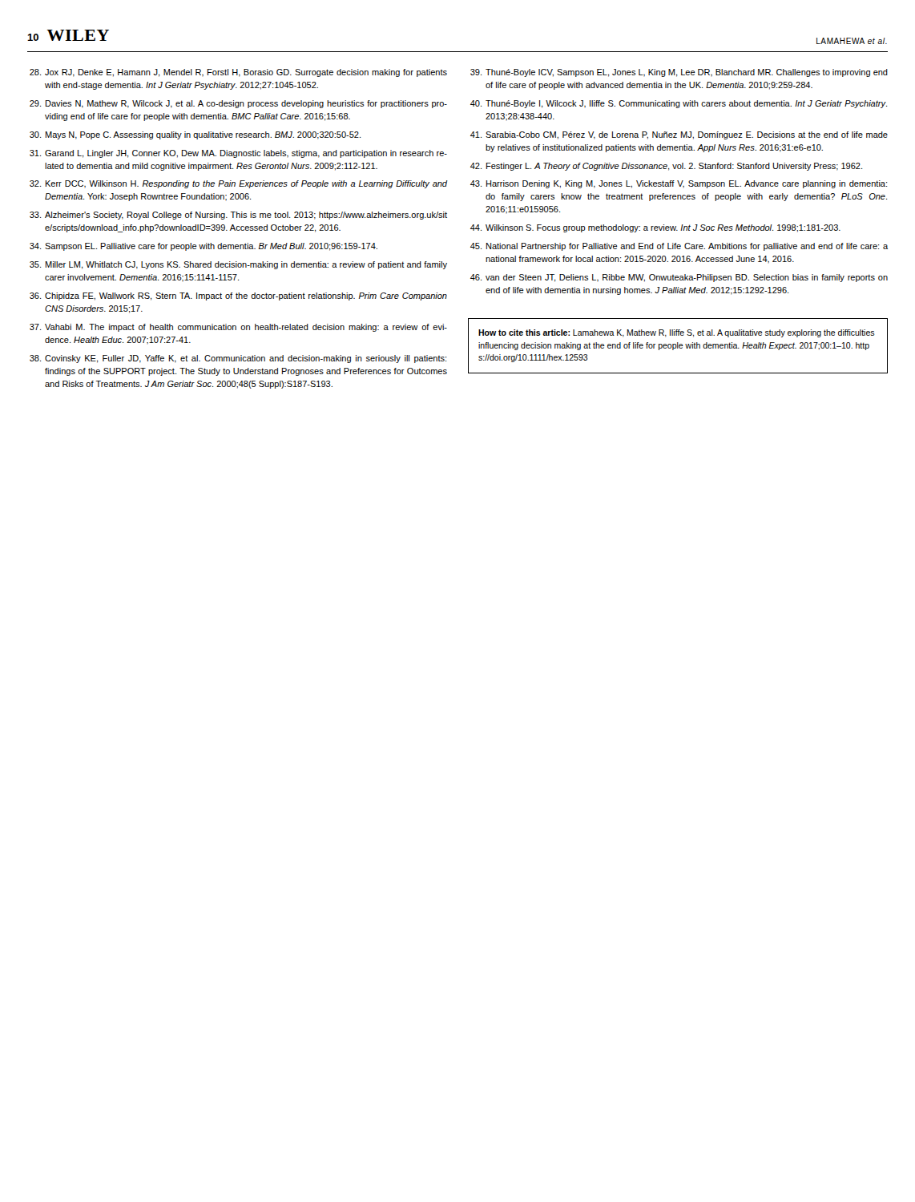10 WILEY
LAMAHEWA et al.
28 Jox RJ, Denke E, Hamann J, Mendel R, Forstl H, Borasio GD. Surrogate decision making for patients with end-stage dementia. Int J Geriatr Psychiatry. 2012;27:1045-1052.
29 Davies N, Mathew R, Wilcock J, et al. A co-design process developing heuristics for practitioners providing end of life care for people with dementia. BMC Palliat Care. 2016;15:68.
30 Mays N, Pope C. Assessing quality in qualitative research. BMJ. 2000;320:50-52.
31 Garand L, Lingler JH, Conner KO, Dew MA. Diagnostic labels, stigma, and participation in research related to dementia and mild cognitive impairment. Res Gerontol Nurs. 2009;2:112-121.
32 Kerr DCC, Wilkinson H. Responding to the Pain Experiences of People with a Learning Difficulty and Dementia. York: Joseph Rowntree Foundation; 2006.
33 Alzheimer's Society, Royal College of Nursing. This is me tool. 2013; https://www.alzheimers.org.uk/site/scripts/download_info.php?downloadID=399. Accessed October 22, 2016.
34 Sampson EL. Palliative care for people with dementia. Br Med Bull. 2010;96:159-174.
35 Miller LM, Whitlatch CJ, Lyons KS. Shared decision-making in dementia: a review of patient and family carer involvement. Dementia. 2016;15:1141-1157.
36 Chipidza FE, Wallwork RS, Stern TA. Impact of the doctor-patient relationship. Prim Care Companion CNS Disorders. 2015;17.
37 Vahabi M. The impact of health communication on health-related decision making: a review of evidence. Health Educ. 2007;107:27-41.
38 Covinsky KE, Fuller JD, Yaffe K, et al. Communication and decision-making in seriously ill patients: findings of the SUPPORT project. The Study to Understand Prognoses and Preferences for Outcomes and Risks of Treatments. J Am Geriatr Soc. 2000;48(5 Suppl):S187-S193.
39 Thuné-Boyle ICV, Sampson EL, Jones L, King M, Lee DR, Blanchard MR. Challenges to improving end of life care of people with advanced dementia in the UK. Dementia. 2010;9:259-284.
40 Thuné-Boyle I, Wilcock J, Iliffe S. Communicating with carers about dementia. Int J Geriatr Psychiatry. 2013;28:438-440.
41 Sarabia-Cobo CM, Pérez V, de Lorena P, Nuñez MJ, Domínguez E. Decisions at the end of life made by relatives of institutionalized patients with dementia. Appl Nurs Res. 2016;31:e6-e10.
42 Festinger L. A Theory of Cognitive Dissonance, vol. 2. Stanford: Stanford University Press; 1962.
43 Harrison Dening K, King M, Jones L, Vickestaff V, Sampson EL. Advance care planning in dementia: do family carers know the treatment preferences of people with early dementia? PLoS One. 2016;11:e0159056.
44 Wilkinson S. Focus group methodology: a review. Int J Soc Res Methodol. 1998;1:181-203.
45 National Partnership for Palliative and End of Life Care. Ambitions for palliative and end of life care: a national framework for local action: 2015-2020. 2016. Accessed June 14, 2016.
46van der Steen JT, Deliens L, Ribbe MW, Onwuteaka-Philipsen BD. Selection bias in family reports on end of life with dementia in nursing homes. J Palliat Med. 2012;15:1292-1296.
How to cite this article: Lamahewa K, Mathew R, Iliffe S, et al. A qualitative study exploring the difficulties influencing decision making at the end of life for people with dementia. Health Expect. 2017;00:1–10. https://doi.org/10.1111/hex.12593